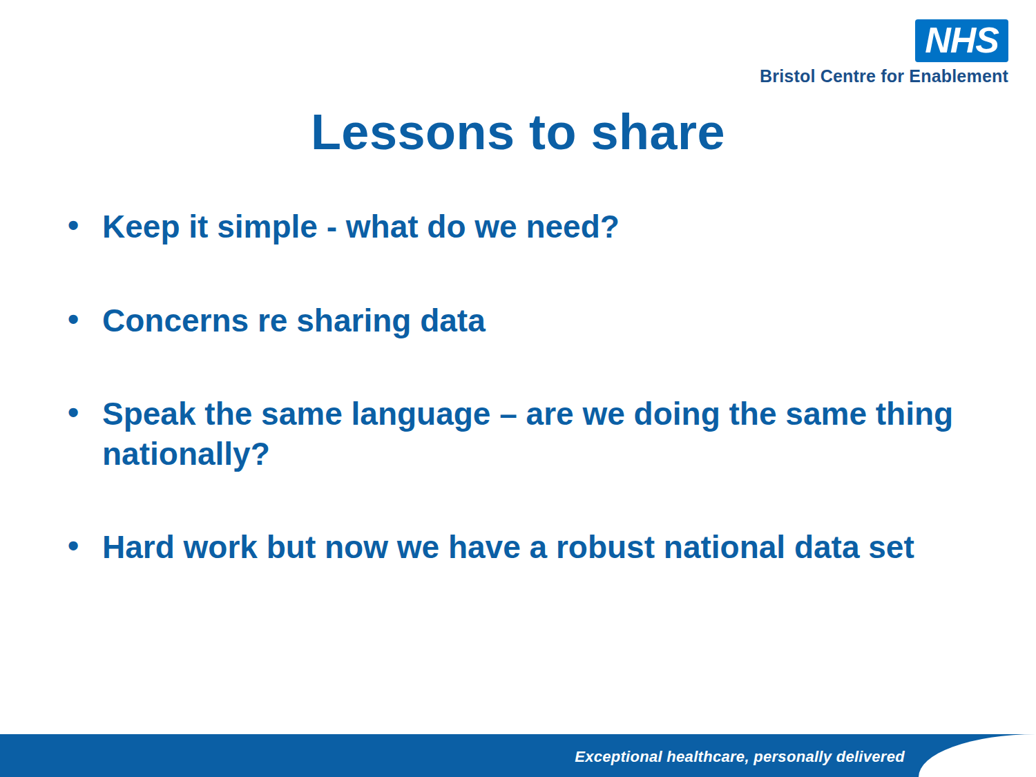NHS
Bristol Centre for Enablement
Lessons to share
Keep it simple - what do we need?
Concerns re sharing data
Speak the same language – are we doing the same thing nationally?
Hard work but now we have a robust national data set
Exceptional healthcare, personally delivered